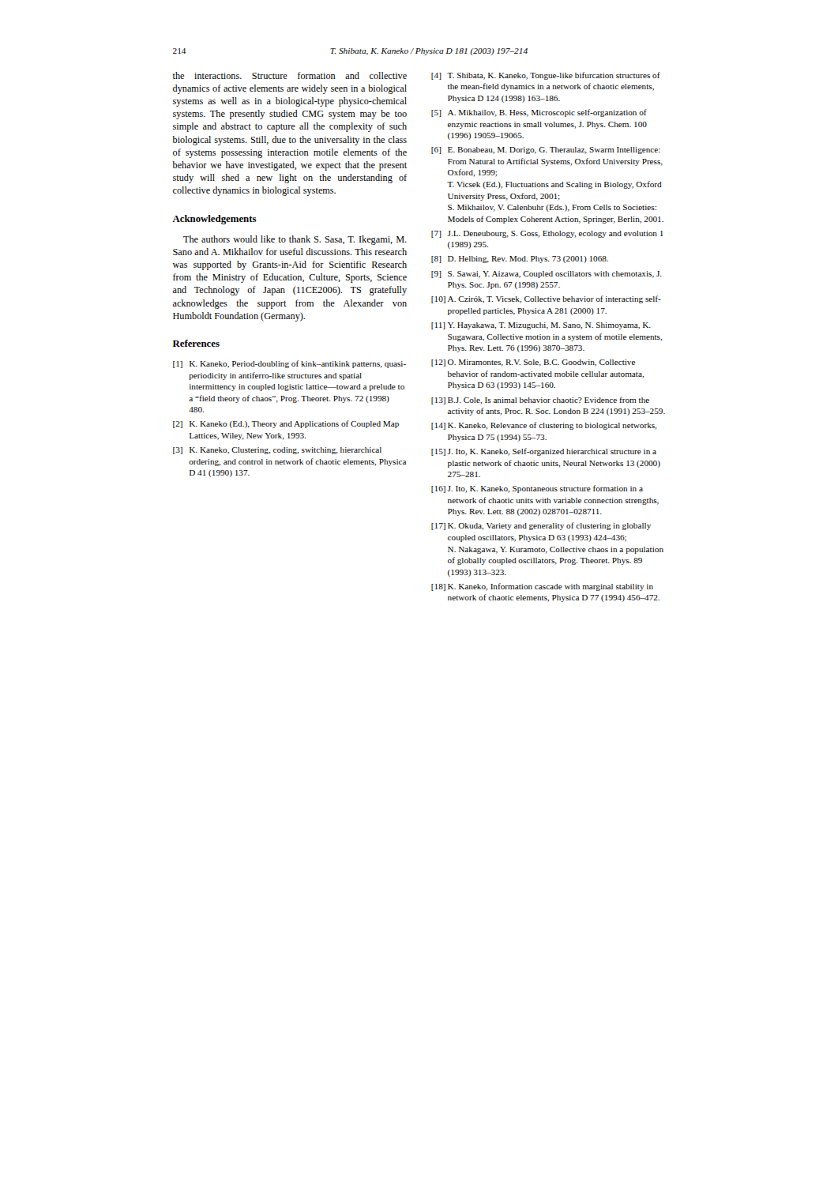214 T. Shibata, K. Kaneko / Physica D 181 (2003) 197–214
the interactions. Structure formation and collective dynamics of active elements are widely seen in a biological systems as well as in a biological-type physico-chemical systems. The presently studied CMG system may be too simple and abstract to capture all the complexity of such biological systems. Still, due to the universality in the class of systems possessing interaction motile elements of the behavior we have investigated, we expect that the present study will shed a new light on the understanding of collective dynamics in biological systems.
Acknowledgements
The authors would like to thank S. Sasa, T. Ikegami, M. Sano and A. Mikhailov for useful discussions. This research was supported by Grants-in-Aid for Scientific Research from the Ministry of Education, Culture, Sports, Science and Technology of Japan (11CE2006). TS gratefully acknowledges the support from the Alexander von Humboldt Foundation (Germany).
References
[1] K. Kaneko, Period-doubling of kink–antikink patterns, quasi-periodicity in antiferro-like structures and spatial intermittency in coupled logistic lattice—toward a prelude to a “field theory of chaos”, Prog. Theoret. Phys. 72 (1998) 480.
[2] K. Kaneko (Ed.), Theory and Applications of Coupled Map Lattices, Wiley, New York, 1993.
[3] K. Kaneko, Clustering, coding, switching, hierarchical ordering, and control in network of chaotic elements, Physica D 41 (1990) 137.
[4] T. Shibata, K. Kaneko, Tongue-like bifurcation structures of the mean-field dynamics in a network of chaotic elements, Physica D 124 (1998) 163–186.
[5] A. Mikhailov, B. Hess, Microscopic self-organization of enzymic reactions in small volumes, J. Phys. Chem. 100 (1996) 19059–19065.
[6] E. Bonabeau, M. Dorigo, G. Theraulaz, Swarm Intelligence: From Natural to Artificial Systems, Oxford University Press, Oxford, 1999; T. Vicsek (Ed.), Fluctuations and Scaling in Biology, Oxford University Press, Oxford, 2001; S. Mikhailov, V. Calenbuhr (Eds.), From Cells to Societies: Models of Complex Coherent Action, Springer, Berlin, 2001.
[7] J.L. Deneubourg, S. Goss, Ethology, ecology and evolution 1 (1989) 295.
[8] D. Helbing, Rev. Mod. Phys. 73 (2001) 1068.
[9] S. Sawai, Y. Aizawa, Coupled oscillators with chemotaxis, J. Phys. Soc. Jpn. 67 (1998) 2557.
[10] A. Czirók, T. Vicsek, Collective behavior of interacting self-propelled particles, Physica A 281 (2000) 17.
[11] Y. Hayakawa, T. Mizuguchi, M. Sano, N. Shimoyama, K. Sugawara, Collective motion in a system of motile elements, Phys. Rev. Lett. 76 (1996) 3870–3873.
[12] O. Miramontes, R.V. Sole, B.C. Goodwin, Collective behavior of random-activated mobile cellular automata, Physica D 63 (1993) 145–160.
[13] B.J. Cole, Is animal behavior chaotic? Evidence from the activity of ants, Proc. R. Soc. London B 224 (1991) 253–259.
[14] K. Kaneko, Relevance of clustering to biological networks, Physica D 75 (1994) 55–73.
[15] J. Ito, K. Kaneko, Self-organized hierarchical structure in a plastic network of chaotic units, Neural Networks 13 (2000) 275–281.
[16] J. Ito, K. Kaneko, Spontaneous structure formation in a network of chaotic units with variable connection strengths, Phys. Rev. Lett. 88 (2002) 028701–028711.
[17] K. Okuda, Variety and generality of clustering in globally coupled oscillators, Physica D 63 (1993) 424–436; N. Nakagawa, Y. Kuramoto, Collective chaos in a population of globally coupled oscillators, Prog. Theoret. Phys. 89 (1993) 313–323.
[18] K. Kaneko, Information cascade with marginal stability in network of chaotic elements, Physica D 77 (1994) 456–472.